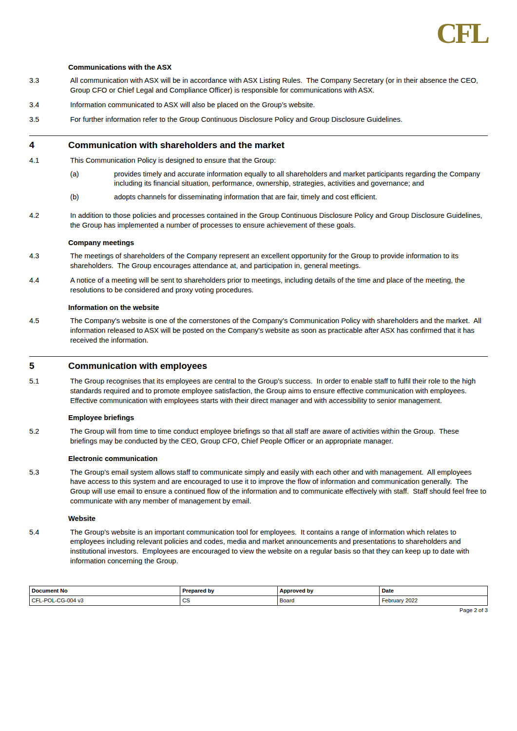CFL
Communications with the ASX
3.3
All communication with ASX will be in accordance with ASX Listing Rules. The Company Secretary (or in their absence the CEO, Group CFO or Chief Legal and Compliance Officer) is responsible for communications with ASX.
3.4
Information communicated to ASX will also be placed on the Group’s website.
3.5
For further information refer to the Group Continuous Disclosure Policy and Group Disclosure Guidelines.
4 Communication with shareholders and the market
4.1
This Communication Policy is designed to ensure that the Group:
(a)
provides timely and accurate information equally to all shareholders and market participants regarding the Company including its financial situation, performance, ownership, strategies, activities and governance; and
(b)
adopts channels for disseminating information that are fair, timely and cost efficient.
4.2
In addition to those policies and processes contained in the Group Continuous Disclosure Policy and Group Disclosure Guidelines, the Group has implemented a number of processes to ensure achievement of these goals.
Company meetings
4.3
The meetings of shareholders of the Company represent an excellent opportunity for the Group to provide information to its shareholders. The Group encourages attendance at, and participation in, general meetings.
4.4
A notice of a meeting will be sent to shareholders prior to meetings, including details of the time and place of the meeting, the resolutions to be considered and proxy voting procedures.
Information on the website
4.5
The Company's website is one of the cornerstones of the Company's Communication Policy with shareholders and the market. All information released to ASX will be posted on the Company's website as soon as practicable after ASX has confirmed that it has received the information.
5 Communication with employees
5.1
The Group recognises that its employees are central to the Group’s success. In order to enable staff to fulfil their role to the high standards required and to promote employee satisfaction, the Group aims to ensure effective communication with employees. Effective communication with employees starts with their direct manager and with accessibility to senior management.
Employee briefings
5.2
The Group will from time to time conduct employee briefings so that all staff are aware of activities within the Group. These briefings may be conducted by the CEO, Group CFO, Chief People Officer or an appropriate manager.
Electronic communication
5.3
The Group’s email system allows staff to communicate simply and easily with each other and with management. All employees have access to this system and are encouraged to use it to improve the flow of information and communication generally. The Group will use email to ensure a continued flow of the information and to communicate effectively with staff. Staff should feel free to communicate with any member of management by email.
Website
5.4
The Group’s website is an important communication tool for employees. It contains a range of information which relates to employees including relevant policies and codes, media and market announcements and presentations to shareholders and institutional investors. Employees are encouraged to view the website on a regular basis so that they can keep up to date with information concerning the Group.
| Document No | Prepared by | Approved by | Date |
| --- | --- | --- | --- |
| CFL-POL-CG-004 v3 | CS | Board | February 2022 |
Page 2 of 3